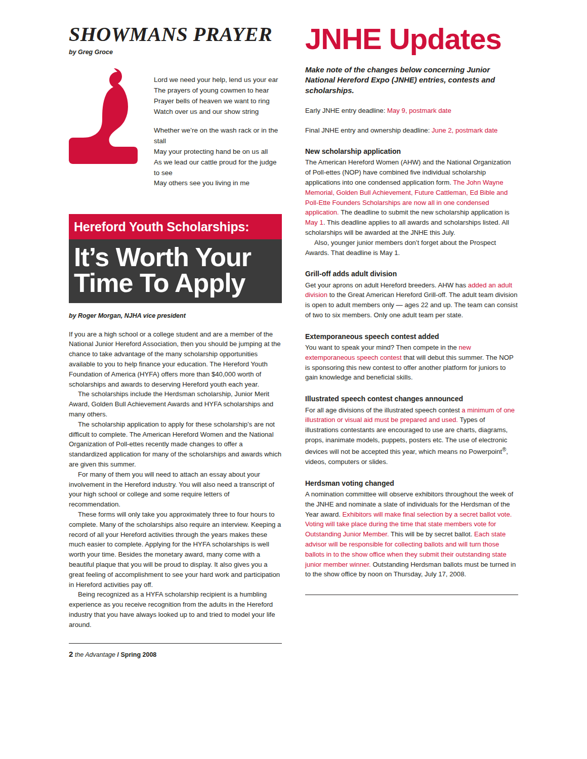SHOWMANS PRAYER
by Greg Groce
Lord we need your help, lend us your ear
The prayers of young cowmen to hear
Prayer bells of heaven we want to ring
Watch over us and our show string
Whether we’re on the wash rack or in the stall
May your protecting hand be on us all
As we lead our cattle proud for the judge to see
May others see you living in me
Hereford Youth Scholarships:
It’s Worth Your
Time To Apply
by Roger Morgan, NJHA vice president
If you are a high school or a college student and are a member of the National Junior Hereford Association, then you should be jumping at the chance to take advantage of the many scholarship opportunities available to you to help finance your education. The Hereford Youth Foundation of America (HYFA) offers more than $40,000 worth of scholarships and awards to deserving Hereford youth each year.
The scholarships include the Herdsman scholarship, Junior Merit Award, Golden Bull Achievement Awards and HYFA scholarships and many others.
The scholarship application to apply for these scholarship’s are not difficult to complete. The American Hereford Women and the National Organization of Poll-ettes recently made changes to offer a standardized application for many of the scholarships and awards which are given this summer.
For many of them you will need to attach an essay about your involvement in the Hereford industry. You will also need a transcript of your high school or college and some require letters of recommendation.
These forms will only take you approximately three to four hours to complete. Many of the scholarships also require an interview. Keeping a record of all your Hereford activities through the years makes these much easier to complete. Applying for the HYFA scholarships is well worth your time. Besides the monetary award, many come with a beautiful plaque that you will be proud to display. It also gives you a great feeling of accomplishment to see your hard work and participation in Hereford activities pay off.
Being recognized as a HYFA scholarship recipient is a humbling experience as you receive recognition from the adults in the Hereford industry that you have always looked up to and tried to model your life around.
JNHE Updates
Make note of the changes below concerning Junior National Hereford Expo (JNHE) entries, contests and scholarships.
Early JNHE entry deadline: May 9, postmark date
Final JNHE entry and ownership deadline: June 2, postmark date
New scholarship application
The American Hereford Women (AHW) and the National Organization of Poll-ettes (NOP) have combined five individual scholarship applications into one condensed application form. The John Wayne Memorial, Golden Bull Achievement, Future Cattleman, Ed Bible and Poll-Ette Founders Scholarships are now all in one condensed application. The deadline to submit the new scholarship application is May 1. This deadline applies to all awards and scholarships listed. All scholarships will be awarded at the JNHE this July.
Also, younger junior members don’t forget about the Prospect Awards. That deadline is May 1.
Grill-off adds adult division
Get your aprons on adult Hereford breeders. AHW has added an adult division to the Great American Hereford Grill-off. The adult team division is open to adult members only — ages 22 and up. The team can consist of two to six members. Only one adult team per state.
Extemporaneous speech contest added
You want to speak your mind? Then compete in the new extemporaneous speech contest that will debut this summer. The NOP is sponsoring this new contest to offer another platform for juniors to gain knowledge and beneficial skills.
Illustrated speech contest changes announced
For all age divisions of the illustrated speech contest a minimum of one illustration or visual aid must be prepared and used. Types of illustrations contestants are encouraged to use are charts, diagrams, props, inanimate models, puppets, posters etc. The use of electronic devices will not be accepted this year, which means no Powerpoint®, videos, computers or slides.
Herdsman voting changed
A nomination committee will observe exhibitors throughout the week of the JNHE and nominate a slate of individuals for the Herdsman of the Year award. Exhibitors will make final selection by a secret ballot vote. Voting will take place during the time that state members vote for Outstanding Junior Member. This will be by secret ballot. Each state advisor will be responsible for collecting ballots and will turn those ballots in to the show office when they submit their outstanding state junior member winner. Outstanding Herdsman ballots must be turned in to the show office by noon on Thursday, July 17, 2008.
2 the Advantage / Spring 2008